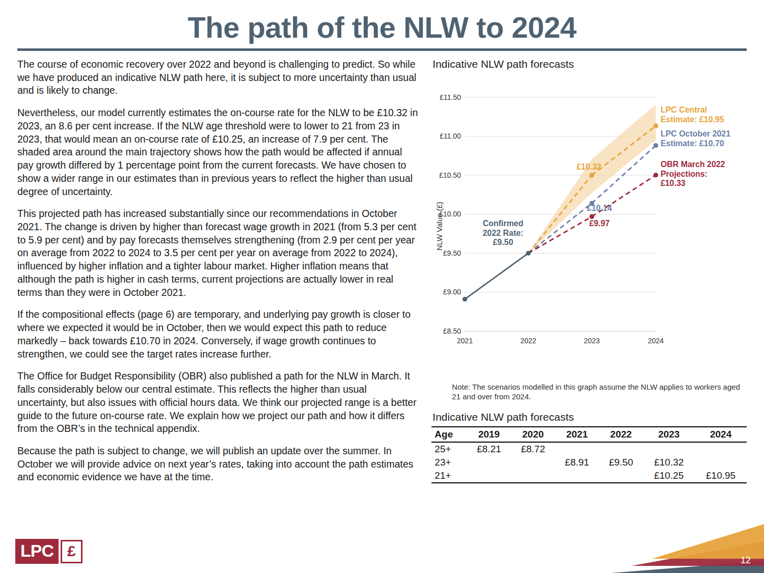The path of the NLW to 2024
The course of economic recovery over 2022 and beyond is challenging to predict. So while we have produced an indicative NLW path here, it is subject to more uncertainty than usual and is likely to change.
Nevertheless, our model currently estimates the on-course rate for the NLW to be £10.32 in 2023, an 8.6 per cent increase. If the NLW age threshold were to lower to 21 from 23 in 2023, that would mean an on-course rate of £10.25, an increase of 7.9 per cent. The shaded area around the main trajectory shows how the path would be affected if annual pay growth differed by 1 percentage point from the current forecasts. We have chosen to show a wider range in our estimates than in previous years to reflect the higher than usual degree of uncertainty.
This projected path has increased substantially since our recommendations in October 2021. The change is driven by higher than forecast wage growth in 2021 (from 5.3 per cent to 5.9 per cent) and by pay forecasts themselves strengthening (from 2.9 per cent per year on average from 2022 to 2024 to 3.5 per cent per year on average from 2022 to 2024), influenced by higher inflation and a tighter labour market. Higher inflation means that although the path is higher in cash terms, current projections are actually lower in real terms than they were in October 2021.
If the compositional effects (page 6) are temporary, and underlying pay growth is closer to where we expected it would be in October, then we would expect this path to reduce markedly – back towards £10.70 in 2024. Conversely, if wage growth continues to strengthen, we could see the target rates increase further.
The Office for Budget Responsibility (OBR) also published a path for the NLW in March. It falls considerably below our central estimate. This reflects the higher than usual uncertainty, but also issues with official hours data. We think our projected range is a better guide to the future on-course rate. We explain how we project our path and how it differs from the OBR’s in the technical appendix.
Because the path is subject to change, we will publish an update over the summer. In October we will provide advice on next year’s rates, taking into account the path estimates and economic evidence we have at the time.
Indicative NLW path forecasts
£11.50 £11.00 £10.50 £10.00 £9.50 £9.00 £8.50 NLW Value (£) 2021 2022 2023 2024 £10.32 £10.14 £9.97 Confirmed 2022 Rate: £9.50 LPC Central Estimate: £10.95 LPC October 2021 Estimate: £10.70 OBR March 2022 Projections: £10.33
Note: The scenarios modelled in this graph assume the NLW applies to workers aged 21 and over from 2024.
Indicative NLW path forecasts
| Age | 2019 | 2020 | 2021 | 2022 | 2023 | 2024 |
| --- | --- | --- | --- | --- | --- | --- |
| 25+ | £8.21 | £8.72 | | | | |
| 23+ | | | £8.91 | £9.50 | £10.32 | |
| 21+ | | | | | £10.25 | £10.95 |
LPC £
12